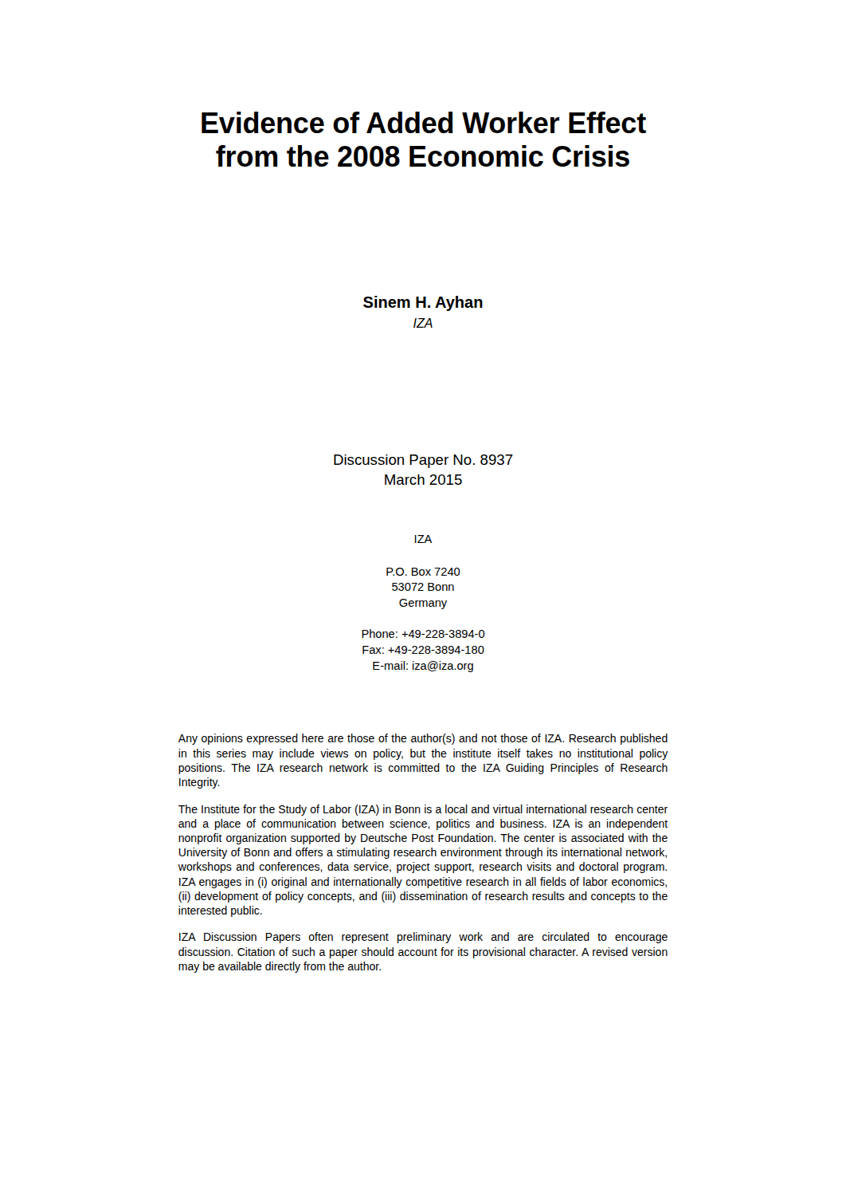Evidence of Added Worker Effect
from the 2008 Economic Crisis
Sinem H. Ayhan
IZA
Discussion Paper No. 8937
March 2015
IZA
P.O. Box 7240
53072 Bonn
Germany
Phone: +49-228-3894-0
Fax: +49-228-3894-180
E-mail: iza@iza.org
Any opinions expressed here are those of the author(s) and not those of IZA. Research published in this series may include views on policy, but the institute itself takes no institutional policy positions. The IZA research network is committed to the IZA Guiding Principles of Research Integrity.
The Institute for the Study of Labor (IZA) in Bonn is a local and virtual international research center and a place of communication between science, politics and business. IZA is an independent nonprofit organization supported by Deutsche Post Foundation. The center is associated with the University of Bonn and offers a stimulating research environment through its international network, workshops and conferences, data service, project support, research visits and doctoral program. IZA engages in (i) original and internationally competitive research in all fields of labor economics, (ii) development of policy concepts, and (iii) dissemination of research results and concepts to the interested public.
IZA Discussion Papers often represent preliminary work and are circulated to encourage discussion. Citation of such a paper should account for its provisional character. A revised version may be available directly from the author.